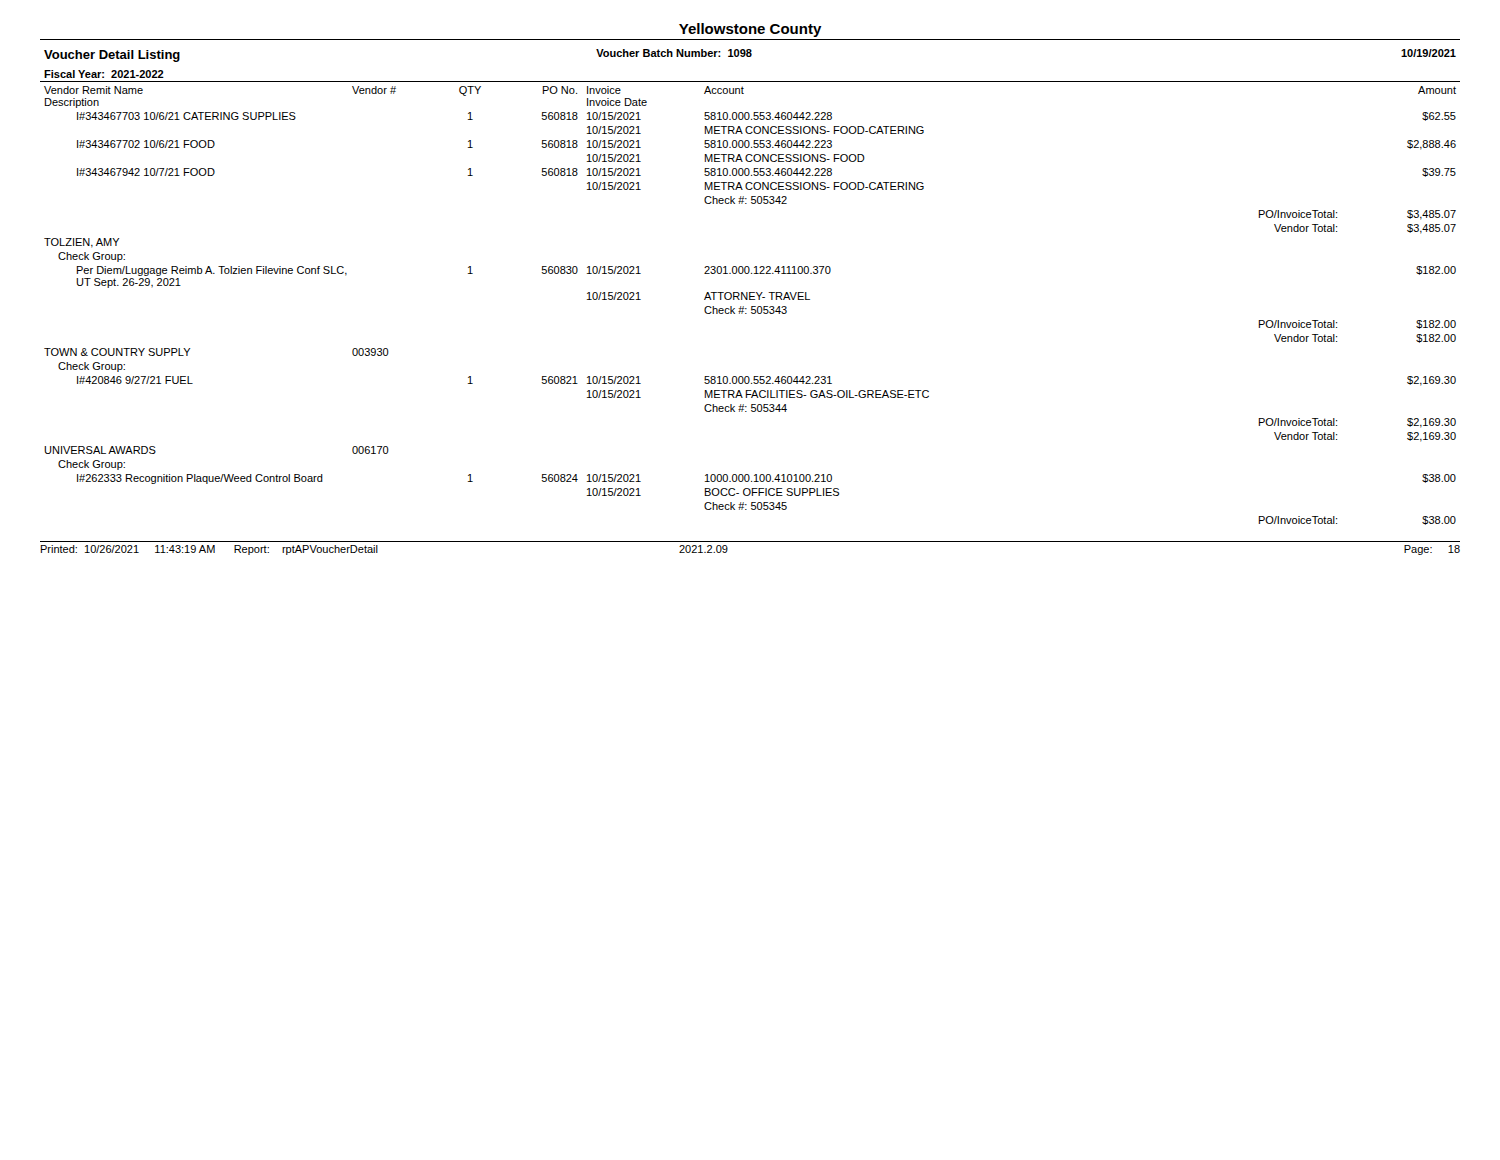Yellowstone County
| Voucher Detail Listing | Voucher Batch Number: 1098 | 10/19/2021 |
| Fiscal Year: 2021-2022 |
| Vendor Remit Name Description | Vendor # | QTY | PO No. | Invoice Invoice Date | Account | Amount |
| --- | --- | --- | --- | --- | --- | --- |
| I#343467703 10/6/21 CATERING SUPPLIES | 1 | 560818 | 10/15/2021 | 5810.000.553.460442.228 | $62.55 |
| | | | 10/15/2021 | METRA CONCESSIONS- FOOD-CATERING | |
| I#343467702 10/6/21 FOOD | 1 | 560818 | 10/15/2021 | 5810.000.553.460442.223 | $2,888.46 |
| | | | 10/15/2021 | METRA CONCESSIONS- FOOD | |
| I#343467942 10/7/21 FOOD | 1 | 560818 | 10/15/2021 | 5810.000.553.460442.228 | $39.75 |
| | | | 10/15/2021 | METRA CONCESSIONS- FOOD-CATERING | |
| | Check #: 505342 | |
| | PO/InvoiceTotal: | $3,485.07 |
| | Vendor Total: | $3,485.07 |
| TOLZIEN, AMY | |
| Check Group: | |
| Per Diem/Luggage Reimb A. Tolzien Filevine Conf SLC, UT Sept. 26-29, 2021 | 1 | 560830 | 10/15/2021 | 2301.000.122.411100.370 | $182.00 |
| | | | 10/15/2021 | ATTORNEY- TRAVEL | |
| | Check #: 505343 | |
| | PO/InvoiceTotal: | $182.00 |
| | Vendor Total: | $182.00 |
| TOWN & COUNTRY SUPPLY | 003930 | |
| Check Group: | |
| I#420846 9/27/21 FUEL | 1 | 560821 | 10/15/2021 | 5810.000.552.460442.231 | $2,169.30 |
| | | | 10/15/2021 | METRA FACILITIES- GAS-OIL-GREASE-ETC | |
| | Check #: 505344 | |
| | PO/InvoiceTotal: | $2,169.30 |
| | Vendor Total: | $2,169.30 |
| UNIVERSAL AWARDS | 006170 | |
| Check Group: | |
| I#262333 Recognition Plaque/Weed Control Board | 1 | 560824 | 10/15/2021 | 1000.000.100.410100.210 | $38.00 |
| | | | 10/15/2021 | BOCC- OFFICE SUPPLIES | |
| | Check #: 505345 | |
| | PO/InvoiceTotal: | $38.00 |
| Printed: 10/26/2021 11:43:19 AM Report: rptAPVoucherDetail | 2021.2.09 | Page: 18 |